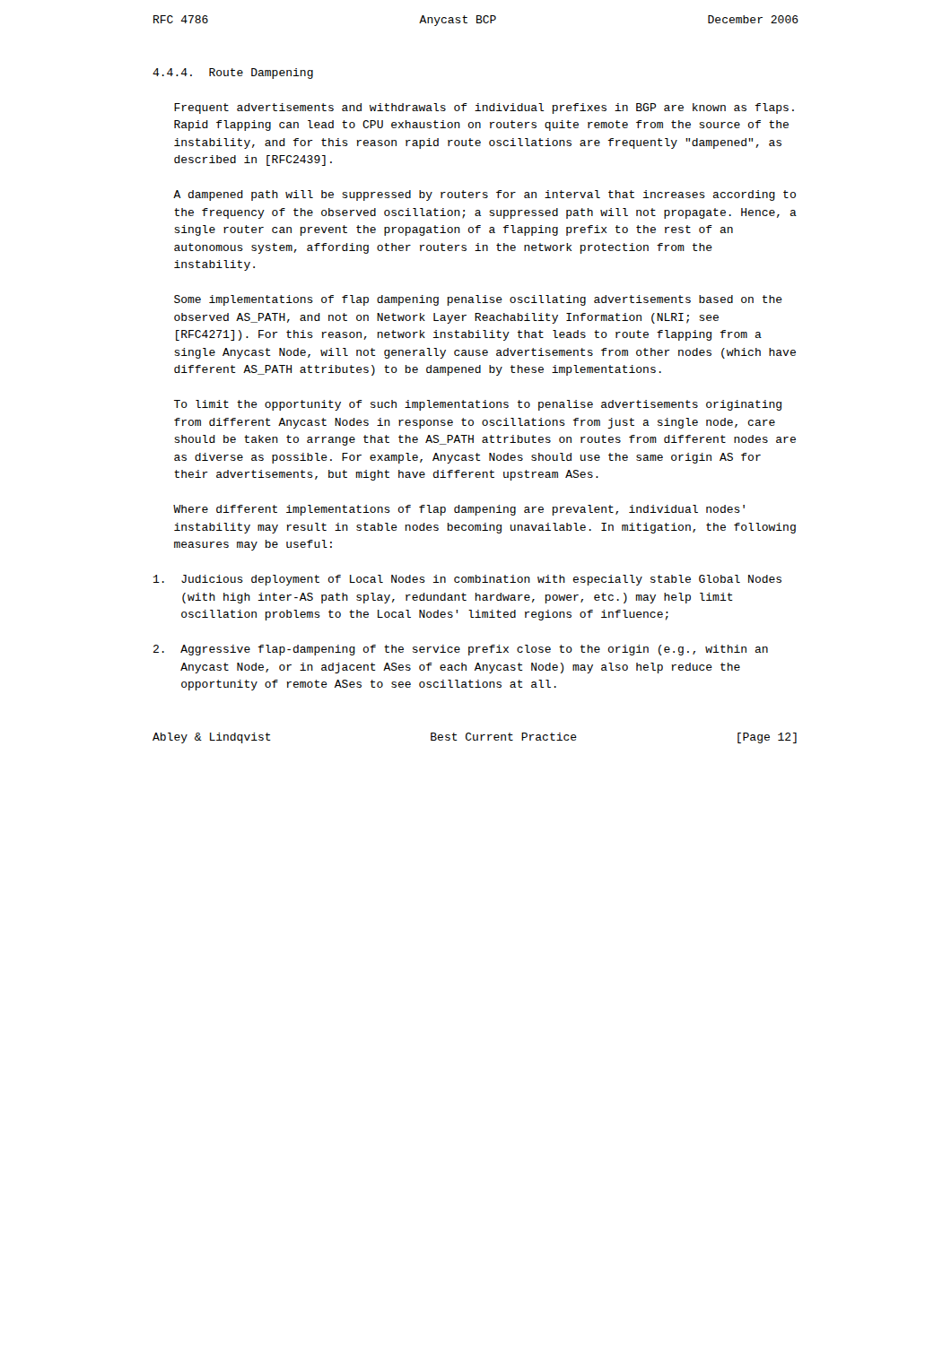RFC 4786 Anycast BCP December 2006
4.4.4. Route Dampening
Frequent advertisements and withdrawals of individual prefixes in BGP are known as flaps. Rapid flapping can lead to CPU exhaustion on routers quite remote from the source of the instability, and for this reason rapid route oscillations are frequently "dampened", as described in [RFC2439].
A dampened path will be suppressed by routers for an interval that increases according to the frequency of the observed oscillation; a suppressed path will not propagate. Hence, a single router can prevent the propagation of a flapping prefix to the rest of an autonomous system, affording other routers in the network protection from the instability.
Some implementations of flap dampening penalise oscillating advertisements based on the observed AS_PATH, and not on Network Layer Reachability Information (NLRI; see [RFC4271]). For this reason, network instability that leads to route flapping from a single Anycast Node, will not generally cause advertisements from other nodes (which have different AS_PATH attributes) to be dampened by these implementations.
To limit the opportunity of such implementations to penalise advertisements originating from different Anycast Nodes in response to oscillations from just a single node, care should be taken to arrange that the AS_PATH attributes on routes from different nodes are as diverse as possible. For example, Anycast Nodes should use the same origin AS for their advertisements, but might have different upstream ASes.
Where different implementations of flap dampening are prevalent, individual nodes' instability may result in stable nodes becoming unavailable. In mitigation, the following measures may be useful:
Judicious deployment of Local Nodes in combination with especially stable Global Nodes (with high inter-AS path splay, redundant hardware, power, etc.) may help limit oscillation problems to the Local Nodes' limited regions of influence;
Aggressive flap-dampening of the service prefix close to the origin (e.g., within an Anycast Node, or in adjacent ASes of each Anycast Node) may also help reduce the opportunity of remote ASes to see oscillations at all.
Abley & Lindqvist Best Current Practice [Page 12]